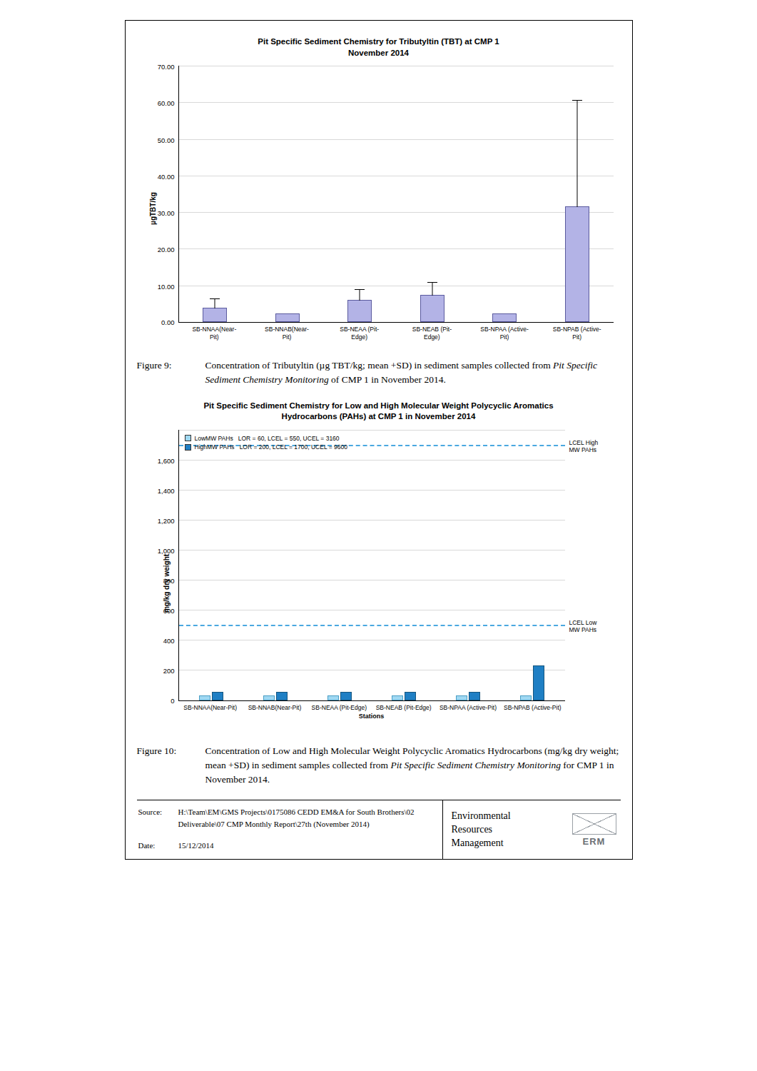Pit Specific Sediment Chemistry for Tributyltin (TBT) at CMP 1
November 2014
µgTBT/kg
70.00
60.00
50.00
40.00
30.00
20.00
10.00
0.00
SB-NNAA(Near-
Pit)
SB-NNAB(Near-
Pit)
SB-NEAA (Pit-
Edge)
SB-NEAB (Pit-
Edge)
SB-NPAA (Active-
Pit)
SB-NPAB (Active-
Pit)
Figure 9:
Concentration of Tributyltin (µg TBT/kg; mean +SD) in sediment samples collected from Pit Specific Sediment Chemistry Monitoring of CMP 1 in November 2014.
Pit Specific Sediment Chemistry for Low and High Molecular Weight Polycyclic Aromatics
Hydrocarbons (PAHs) at CMP 1 in November 2014
mg/kg dry weight
1,600
1,400
1,200
1,000
800
600
400
200
0
LCEL High
MW PAHs
LCEL Low
MW PAHs
LowMW PAHs LOR = 60, LCEL = 550, UCEL = 3160
HighMW PAHs LOR = 200, LCEL = 1700, UCEL = 9600
SB-NNAA(Near-Pit)
SB-NNAB(Near-Pit)
SB-NEAA (Pit-Edge)
SB-NEAB (Pit-Edge)
SB-NPAA (Active-Pit)
SB-NPAB (Active-Pit)
Stations
Figure 10:
Concentration of Low and High Molecular Weight Polycyclic Aromatics Hydrocarbons (mg/kg dry weight; mean +SD) in sediment samples collected from Pit Specific Sediment Chemistry Monitoring for CMP 1 in November 2014.
Source:
H:\Team\EM\GMS Projects\0175086 CEDD EM&A for South Brothers\02
Deliverable\07 CMP Monthly Report\27th (November 2014)
Date:
15/12/2014
Environmental
Resources
Management
ERM